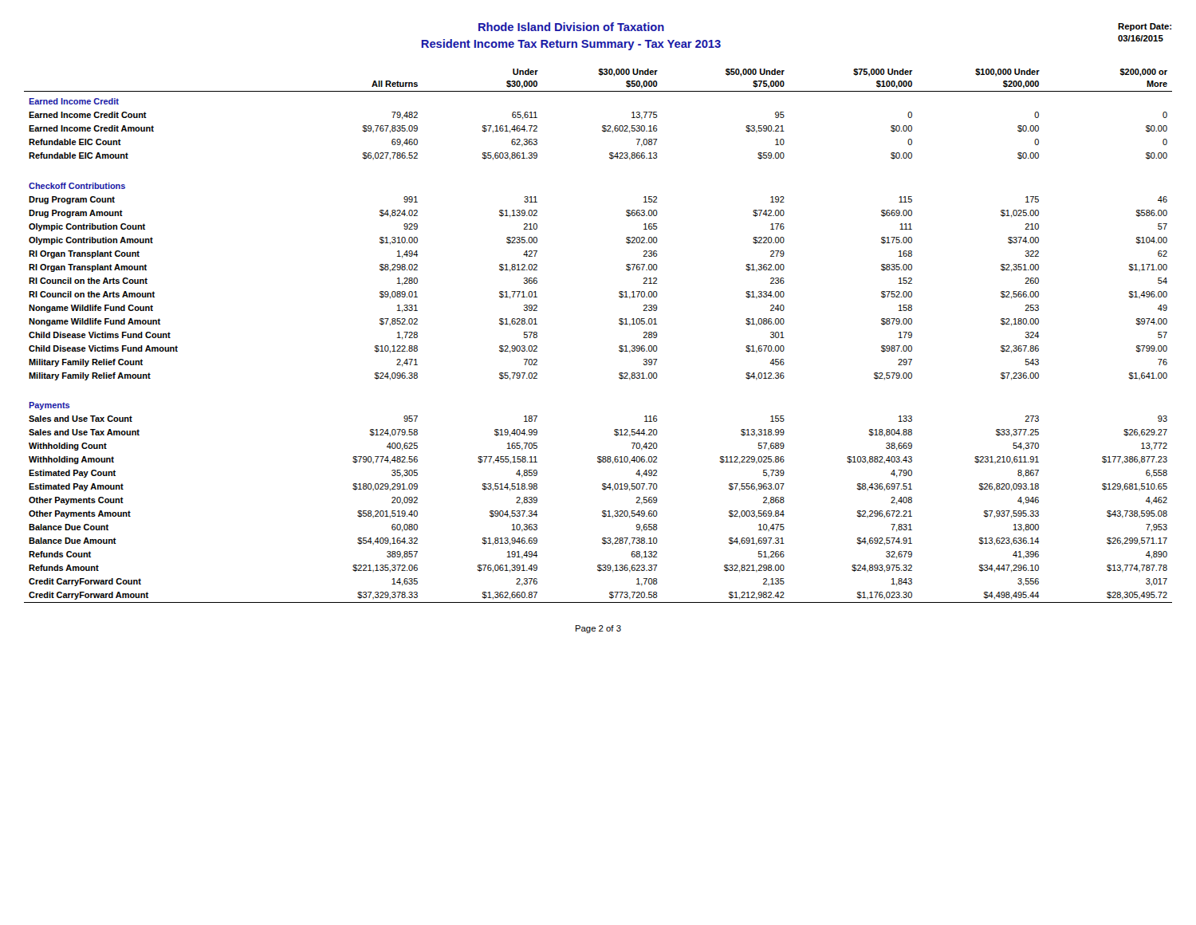Report Date:
03/16/2015
Rhode Island Division of Taxation
Resident Income Tax Return Summary - Tax Year 2013
| | | Under | $30,000 Under | $50,000 Under | $75,000 Under | $100,000 Under | $200,000 or |
| --- | --- | --- | --- | --- | --- | --- | --- |
| | All Returns | $30,000 | $50,000 | $75,000 | $100,000 | $200,000 | More |
| Earned Income Credit |
| Earned Income Credit Count | 79,482 | 65,611 | 13,775 | 95 | 0 | 0 | 0 |
| Earned Income Credit Amount | $9,767,835.09 | $7,161,464.72 | $2,602,530.16 | $3,590.21 | $0.00 | $0.00 | $0.00 |
| Refundable EIC Count | 69,460 | 62,363 | 7,087 | 10 | 0 | 0 | 0 |
| Refundable EIC Amount | $6,027,786.52 | $5,603,861.39 | $423,866.13 | $59.00 | $0.00 | $0.00 | $0.00 |
| Checkoff Contributions |
| Drug Program Count | 991 | 311 | 152 | 192 | 115 | 175 | 46 |
| Drug Program Amount | $4,824.02 | $1,139.02 | $663.00 | $742.00 | $669.00 | $1,025.00 | $586.00 |
| Olympic Contribution Count | 929 | 210 | 165 | 176 | 111 | 210 | 57 |
| Olympic Contribution Amount | $1,310.00 | $235.00 | $202.00 | $220.00 | $175.00 | $374.00 | $104.00 |
| RI Organ Transplant Count | 1,494 | 427 | 236 | 279 | 168 | 322 | 62 |
| RI Organ Transplant Amount | $8,298.02 | $1,812.02 | $767.00 | $1,362.00 | $835.00 | $2,351.00 | $1,171.00 |
| RI Council on the Arts Count | 1,280 | 366 | 212 | 236 | 152 | 260 | 54 |
| RI Council on the Arts Amount | $9,089.01 | $1,771.01 | $1,170.00 | $1,334.00 | $752.00 | $2,566.00 | $1,496.00 |
| Nongame Wildlife Fund Count | 1,331 | 392 | 239 | 240 | 158 | 253 | 49 |
| Nongame Wildlife Fund Amount | $7,852.02 | $1,628.01 | $1,105.01 | $1,086.00 | $879.00 | $2,180.00 | $974.00 |
| Child Disease Victims Fund Count | 1,728 | 578 | 289 | 301 | 179 | 324 | 57 |
| Child Disease Victims Fund Amount | $10,122.88 | $2,903.02 | $1,396.00 | $1,670.00 | $987.00 | $2,367.86 | $799.00 |
| Military Family Relief Count | 2,471 | 702 | 397 | 456 | 297 | 543 | 76 |
| Military Family Relief Amount | $24,096.38 | $5,797.02 | $2,831.00 | $4,012.36 | $2,579.00 | $7,236.00 | $1,641.00 |
| Payments |
| Sales and Use Tax Count | 957 | 187 | 116 | 155 | 133 | 273 | 93 |
| Sales and Use Tax Amount | $124,079.58 | $19,404.99 | $12,544.20 | $13,318.99 | $18,804.88 | $33,377.25 | $26,629.27 |
| Withholding Count | 400,625 | 165,705 | 70,420 | 57,689 | 38,669 | 54,370 | 13,772 |
| Withholding Amount | $790,774,482.56 | $77,455,158.11 | $88,610,406.02 | $112,229,025.86 | $103,882,403.43 | $231,210,611.91 | $177,386,877.23 |
| Estimated Pay Count | 35,305 | 4,859 | 4,492 | 5,739 | 4,790 | 8,867 | 6,558 |
| Estimated Pay Amount | $180,029,291.09 | $3,514,518.98 | $4,019,507.70 | $7,556,963.07 | $8,436,697.51 | $26,820,093.18 | $129,681,510.65 |
| Other Payments Count | 20,092 | 2,839 | 2,569 | 2,868 | 2,408 | 4,946 | 4,462 |
| Other Payments Amount | $58,201,519.40 | $904,537.34 | $1,320,549.60 | $2,003,569.84 | $2,296,672.21 | $7,937,595.33 | $43,738,595.08 |
| Balance Due Count | 60,080 | 10,363 | 9,658 | 10,475 | 7,831 | 13,800 | 7,953 |
| Balance Due Amount | $54,409,164.32 | $1,813,946.69 | $3,287,738.10 | $4,691,697.31 | $4,692,574.91 | $13,623,636.14 | $26,299,571.17 |
| Refunds Count | 389,857 | 191,494 | 68,132 | 51,266 | 32,679 | 41,396 | 4,890 |
| Refunds Amount | $221,135,372.06 | $76,061,391.49 | $39,136,623.37 | $32,821,298.00 | $24,893,975.32 | $34,447,296.10 | $13,774,787.78 |
| Credit CarryForward Count | 14,635 | 2,376 | 1,708 | 2,135 | 1,843 | 3,556 | 3,017 |
| Credit CarryForward Amount | $37,329,378.33 | $1,362,660.87 | $773,720.58 | $1,212,982.42 | $1,176,023.30 | $4,498,495.44 | $28,305,495.72 |
Page 2 of 3